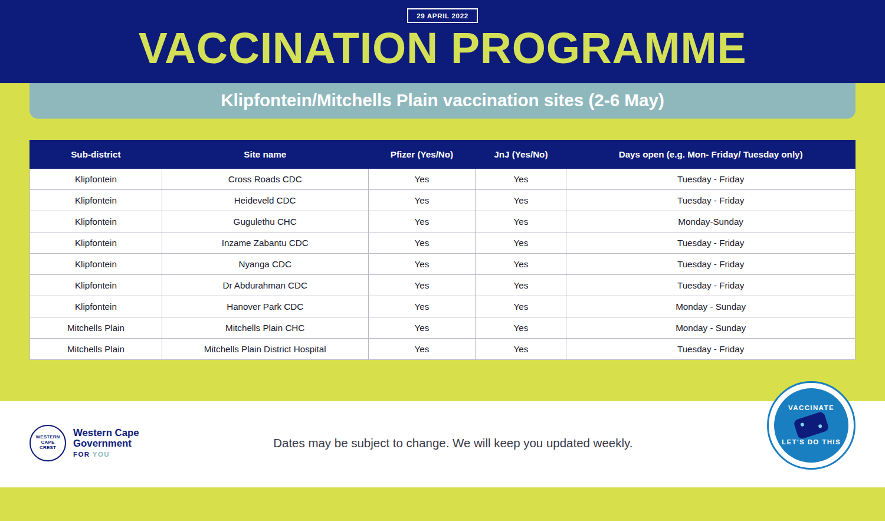29 APRIL 2022
Vaccination Programme
Klipfontein/Mitchells Plain vaccination sites (2-6 May)
| Sub-district | Site name | Pfizer (Yes/No) | JnJ (Yes/No) | Days open (e.g. Mon- Friday/ Tuesday only) |
| --- | --- | --- | --- | --- |
| Klipfontein | Cross Roads CDC | Yes | Yes | Tuesday - Friday |
| Klipfontein | Heideveld CDC | Yes | Yes | Tuesday - Friday |
| Klipfontein | Gugulethu CHC | Yes | Yes | Monday-Sunday |
| Klipfontein | Inzame Zabantu CDC | Yes | Yes | Tuesday - Friday |
| Klipfontein | Nyanga CDC | Yes | Yes | Tuesday - Friday |
| Klipfontein | Dr Abdurahman CDC | Yes | Yes | Tuesday - Friday |
| Klipfontein | Hanover Park CDC | Yes | Yes | Monday - Sunday |
| Mitchells Plain | Mitchells Plain CHC | Yes | Yes | Monday - Sunday |
| Mitchells Plain | Mitchells Plain District Hospital | Yes | Yes | Tuesday - Friday |
WESTERN
CAPE
CREST
Western Cape Government FOR YOU
Dates may be subject to change. We will keep you updated weekly.
Vaccinate
Let's do this